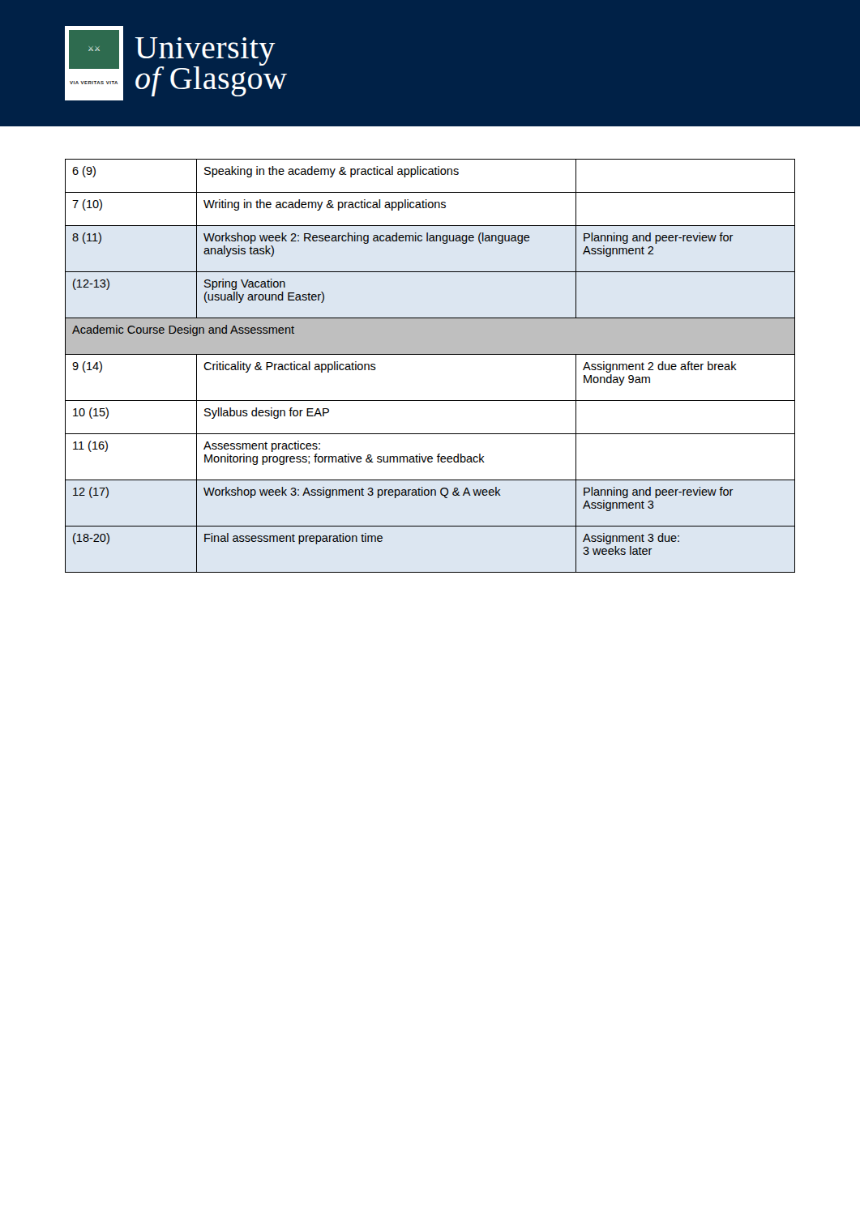⚔⚔
VIA VERITAS VITA
University
of Glasgow
| 6 (9) | Speaking in the academy & practical applications | |
| 7 (10) | Writing in the academy & practical applications | |
| 8 (11) | Workshop week 2: Researching academic language (language analysis task) | Planning and peer-review for Assignment 2 |
| (12-13) | Spring Vacation (usually around Easter) | |
| Academic Course Design and Assessment |
| 9 (14) | Criticality & Practical applications | Assignment 2 due after break Monday 9am |
| 10 (15) | Syllabus design for EAP | |
| 11 (16) | Assessment practices: Monitoring progress; formative & summative feedback | |
| 12 (17) | Workshop week 3: Assignment 3 preparation Q & A week | Planning and peer-review for Assignment 3 |
| (18-20) | Final assessment preparation time | Assignment 3 due: 3 weeks later |